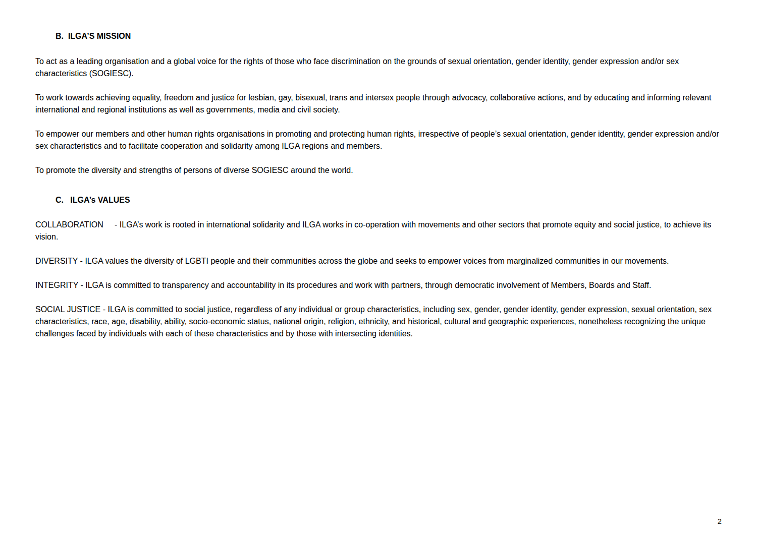B. ILGA’S MISSION
To act as a leading organisation and a global voice for the rights of those who face discrimination on the grounds of sexual orientation, gender identity, gender expression and/or sex characteristics (SOGIESC).
To work towards achieving equality, freedom and justice for lesbian, gay, bisexual, trans and intersex people through advocacy, collaborative actions, and by educating and informing relevant international and regional institutions as well as governments, media and civil society.
To empower our members and other human rights organisations in promoting and protecting human rights, irrespective of people’s sexual orientation, gender identity, gender expression and/or sex characteristics and to facilitate cooperation and solidarity among ILGA regions and members.
To promote the diversity and strengths of persons of diverse SOGIESC around the world.
C. ILGA’s VALUES
COLLABORATION - ILGA’s work is rooted in international solidarity and ILGA works in co-operation with movements and other sectors that promote equity and social justice, to achieve its vision.
DIVERSITY - ILGA values the diversity of LGBTI people and their communities across the globe and seeks to empower voices from marginalized communities in our movements.
INTEGRITY - ILGA is committed to transparency and accountability in its procedures and work with partners, through democratic involvement of Members, Boards and Staff.
SOCIAL JUSTICE - ILGA is committed to social justice, regardless of any individual or group characteristics, including sex, gender, gender identity, gender expression, sexual orientation, sex characteristics, race, age, disability, ability, socio-economic status, national origin, religion, ethnicity, and historical, cultural and geographic experiences, nonetheless recognizing the unique challenges faced by individuals with each of these characteristics and by those with intersecting identities.
2